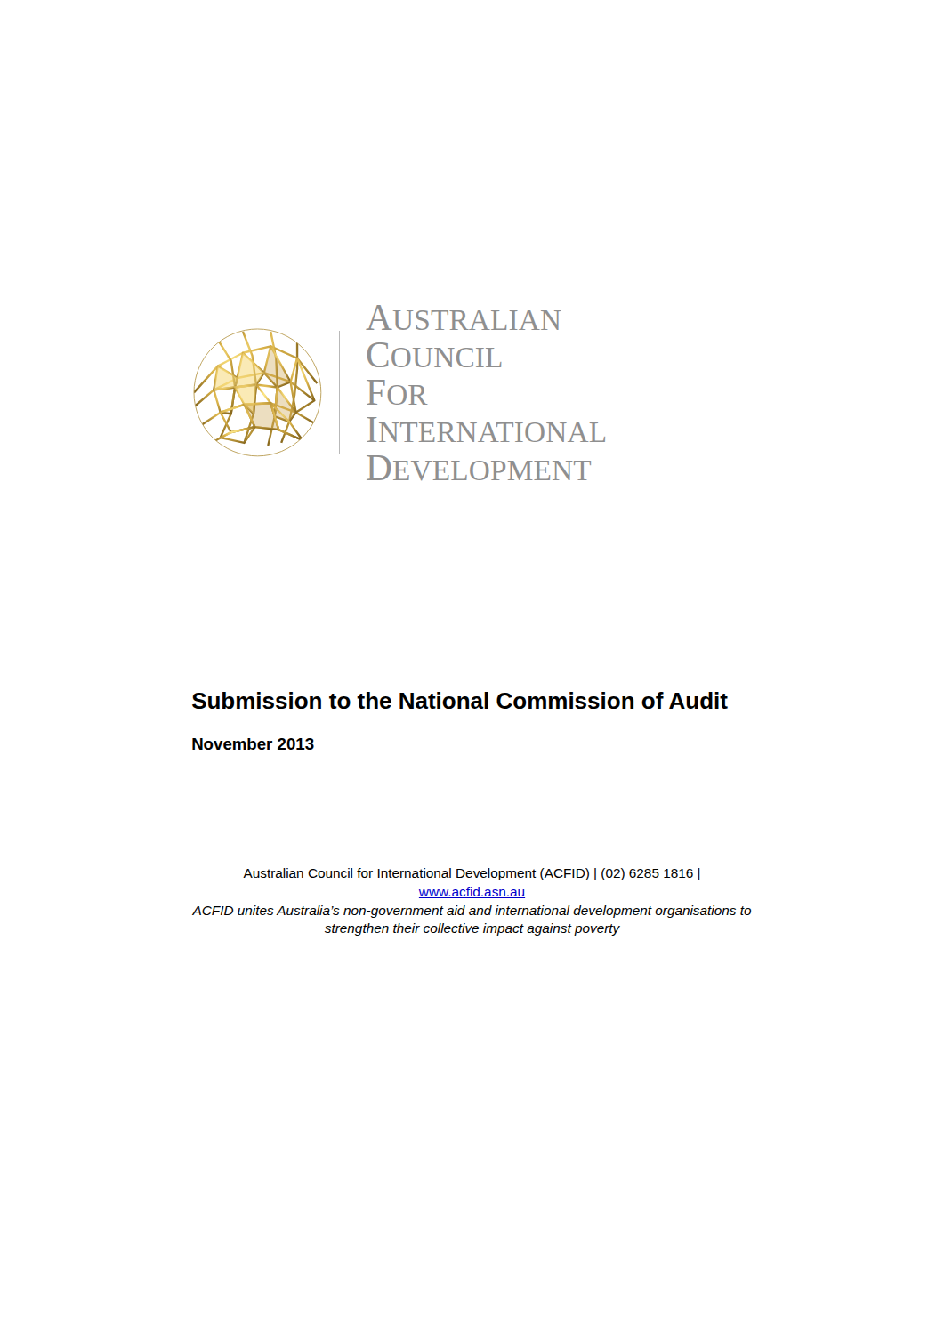AUSTRALIAN
COUNCIL
FOR
INTERNATIONAL
DEVELOPMENT
Submission to the National Commission of Audit
November 2013
Australian Council for International Development (ACFID) | (02) 6285 1816 | www.acfid.asn.au
ACFID unites Australia’s non-government aid and international development organisations to strengthen their collective impact against poverty